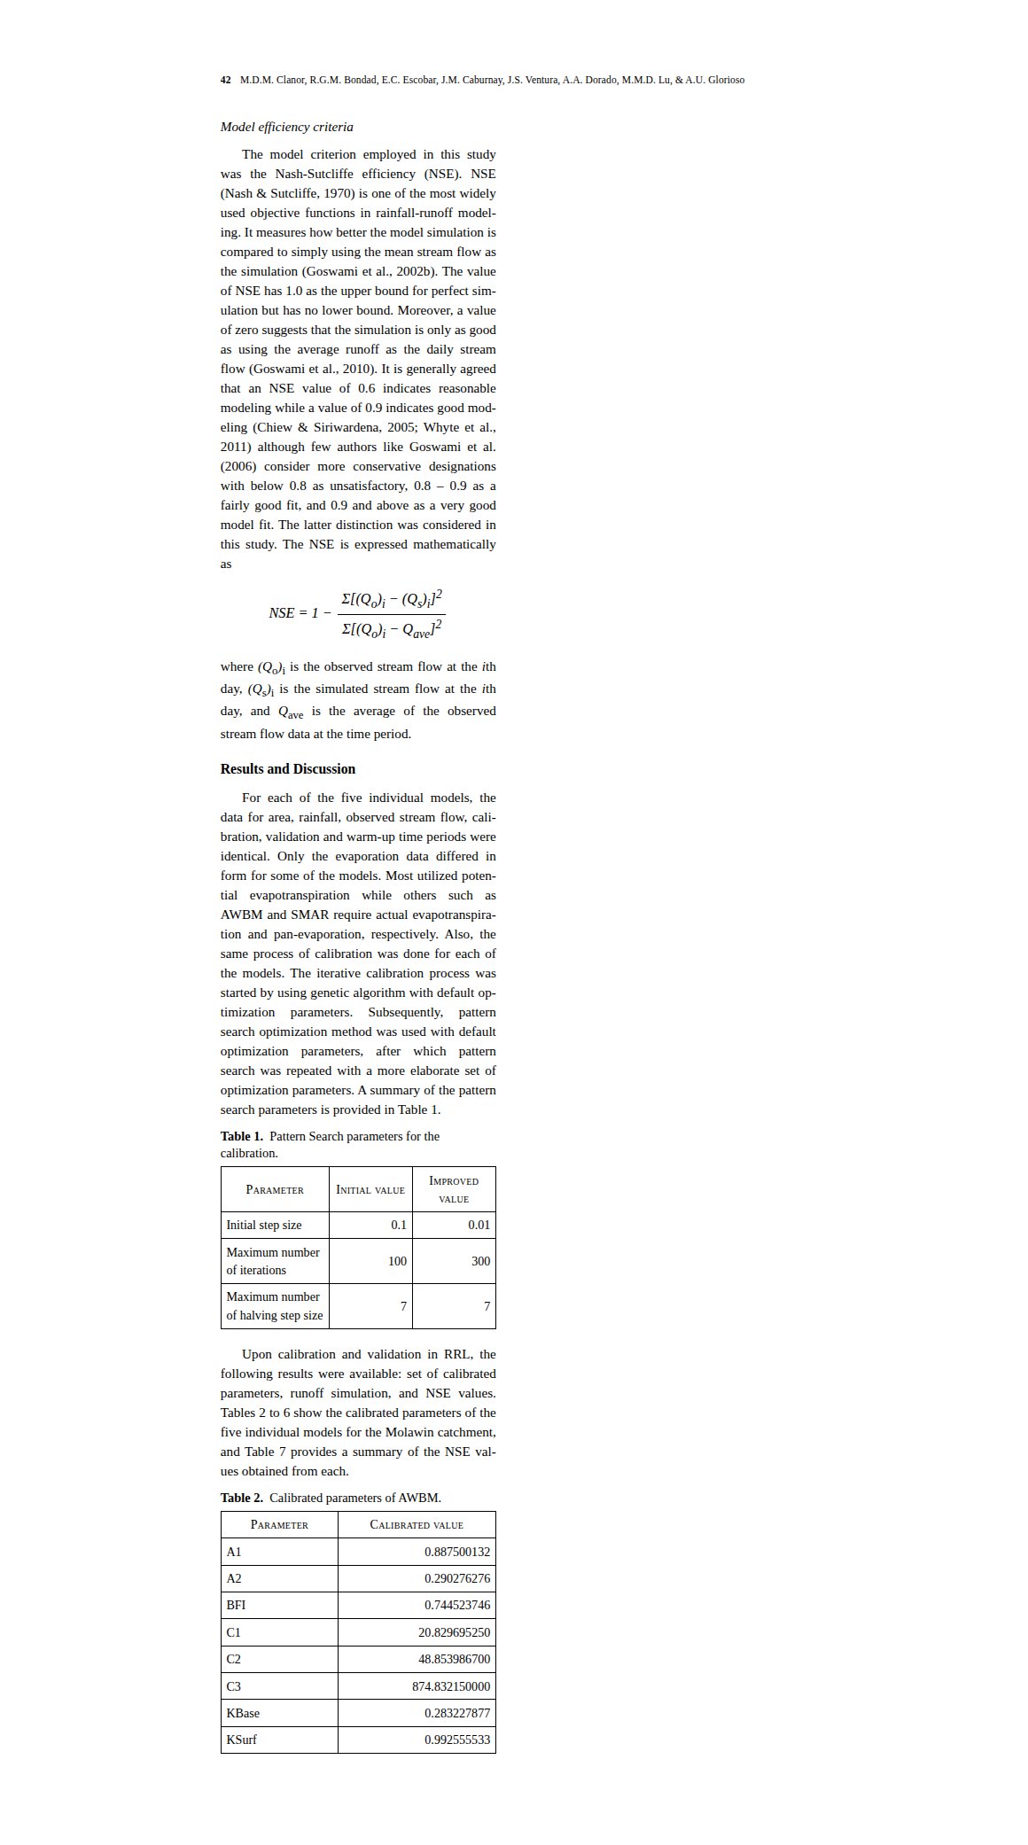42 M.D.M. Clanor, R.G.M. Bondad, E.C. Escobar, J.M. Caburnay, J.S. Ventura, A.A. Dorado, M.M.D. Lu, & A.U. Glorioso
Model efficiency criteria
The model criterion employed in this study was the Nash-Sutcliffe efficiency (NSE). NSE (Nash & Sutcliffe, 1970) is one of the most widely used objective functions in rainfall-runoff modeling. It measures how better the model simulation is compared to simply using the mean stream flow as the simulation (Goswami et al., 2002b). The value of NSE has 1.0 as the upper bound for perfect simulation but has no lower bound. Moreover, a value of zero suggests that the simulation is only as good as using the average runoff as the daily stream flow (Goswami et al., 2010). It is generally agreed that an NSE value of 0.6 indicates reasonable modeling while a value of 0.9 indicates good modeling (Chiew & Siriwardena, 2005; Whyte et al., 2011) although few authors like Goswami et al. (2006) consider more conservative designations with below 0.8 as unsatisfactory, 0.8 – 0.9 as a fairly good fit, and 0.9 and above as a very good model fit. The latter distinction was considered in this study. The NSE is expressed mathematically as
NSE = 1 − Σ[(Qo)i − (Qs)i]2 Σ[(Qo)i − Qave]2
where (Qo)i is the observed stream flow at the ith day, (Qs)i is the simulated stream flow at the ith day, and Qave is the average of the observed stream flow data at the time period.
Results and Discussion
For each of the five individual models, the data for area, rainfall, observed stream flow, calibration, validation and warm-up time periods were identical. Only the evaporation data differed in form for some of the models. Most utilized potential evapotranspiration while others such as AWBM and SMAR require actual evapotranspiration and pan-evaporation, respectively. Also, the same process of calibration was done for each of the models. The iterative calibration process was started by using genetic algorithm with default optimization parameters. Subsequently, pattern search optimization method was used with default optimization parameters, after which pattern search was repeated with a more elaborate set of optimization parameters. A summary of the pattern search parameters is provided in Table 1.
Table 1. Pattern Search parameters for the calibration.
| Parameter | Initial value | Improved value |
| --- | --- | --- |
| Initial step size | 0.1 | 0.01 |
| Maximum number of iterations | 100 | 300 |
| Maximum number of halving step size | 7 | 7 |
Upon calibration and validation in RRL, the following results were available: set of calibrated parameters, runoff simulation, and NSE values. Tables 2 to 6 show the calibrated parameters of the five individual models for the Molawin catchment, and Table 7 provides a summary of the NSE values obtained from each.
Table 2. Calibrated parameters of AWBM.
| Parameter | Calibrated value |
| --- | --- |
| A1 | 0.887500132 |
| A2 | 0.290276276 |
| BFI | 0.744523746 |
| C1 | 20.829695250 |
| C2 | 48.853986700 |
| C3 | 874.832150000 |
| KBase | 0.283227877 |
| KSurf | 0.992555533 |